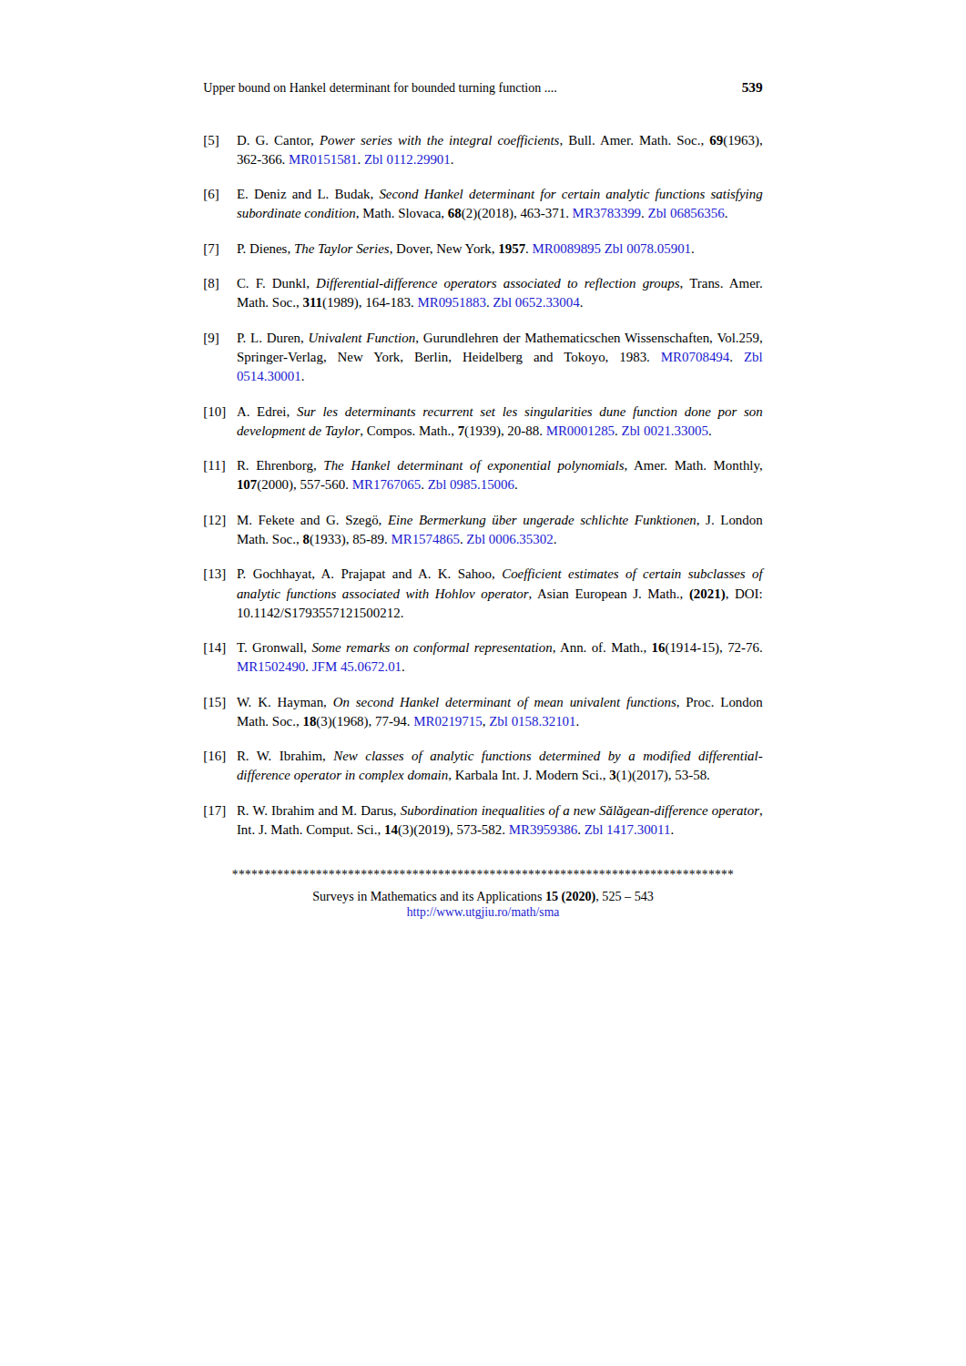Upper bound on Hankel determinant for bounded turning function .... 539
[5] D. G. Cantor, Power series with the integral coefficients, Bull. Amer. Math. Soc., 69(1963), 362-366. MR0151581. Zbl 0112.29901.
[6] E. Deniz and L. Budak, Second Hankel determinant for certain analytic functions satisfying subordinate condition, Math. Slovaca, 68(2)(2018), 463-371. MR3783399. Zbl 06856356.
[7] P. Dienes, The Taylor Series, Dover, New York, 1957. MR0089895 Zbl 0078.05901.
[8] C. F. Dunkl, Differential-difference operators associated to reflection groups, Trans. Amer. Math. Soc., 311(1989), 164-183. MR0951883. Zbl 0652.33004.
[9] P. L. Duren, Univalent Function, Gurundlehren der Mathematicschen Wissenschaften, Vol.259, Springer-Verlag, New York, Berlin, Heidelberg and Tokoyo, 1983. MR0708494. Zbl 0514.30001.
[10] A. Edrei, Sur les determinants recurrent set les singularities dune function done por son development de Taylor, Compos. Math., 7(1939), 20-88. MR0001285. Zbl 0021.33005.
[11] R. Ehrenborg, The Hankel determinant of exponential polynomials, Amer. Math. Monthly, 107(2000), 557-560. MR1767065. Zbl 0985.15006.
[12] M. Fekete and G. Szegö, Eine Bermerkung über ungerade schlichte Funktionen, J. London Math. Soc., 8(1933), 85-89. MR1574865. Zbl 0006.35302.
[13] P. Gochhayat, A. Prajapat and A. K. Sahoo, Coefficient estimates of certain subclasses of analytic functions associated with Hohlov operator, Asian European J. Math., (2021), DOI: 10.1142/S1793557121500212.
[14] T. Gronwall, Some remarks on conformal representation, Ann. of. Math., 16(1914-15), 72-76. MR1502490. JFM 45.0672.01.
[15] W. K. Hayman, On second Hankel determinant of mean univalent functions, Proc. London Math. Soc., 18(3)(1968), 77-94. MR0219715, Zbl 0158.32101.
[16] R. W. Ibrahim, New classes of analytic functions determined by a modified differential-difference operator in complex domain, Karbala Int. J. Modern Sci., 3(1)(2017), 53-58.
[17] R. W. Ibrahim and M. Darus, Subordination inequalities of a new Sălăgean-difference operator, Int. J. Math. Comput. Sci., 14(3)(2019), 573-582. MR3959386. Zbl 1417.30011.
******************************************************************************
Surveys in Mathematics and its Applications 15 (2020), 525 – 543
http://www.utgjiu.ro/math/sma